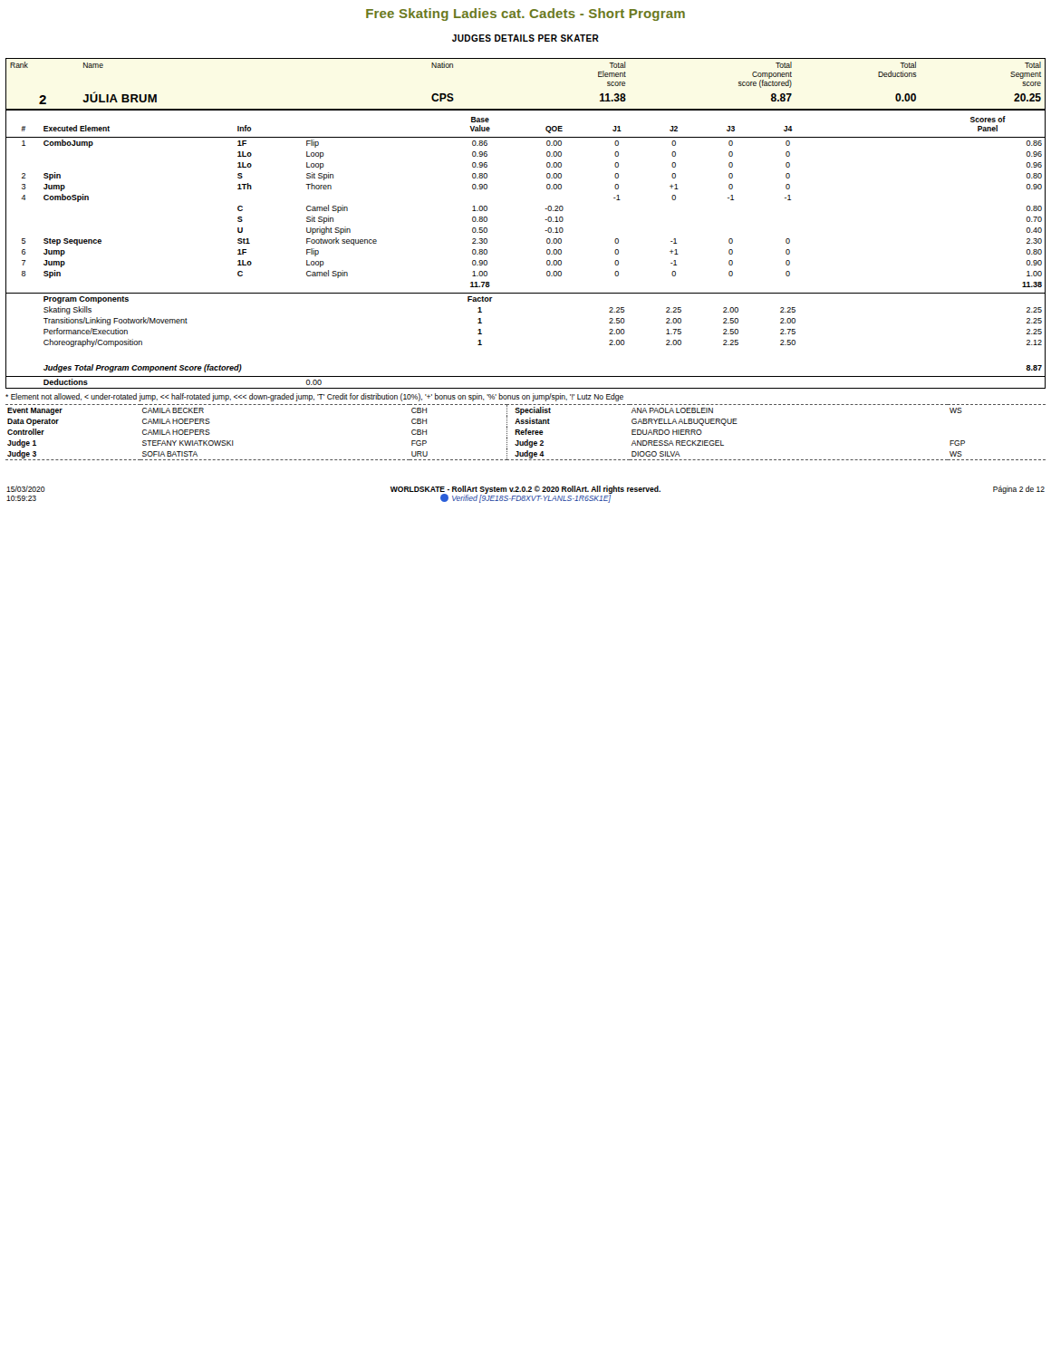Free Skating Ladies cat. Cadets - Short Program
JUDGES DETAILS PER SKATER
| / Rank / Name / Nation / Total Element score / Total Component score (factored) / Total Deductions / Total Segment score / / 2 / JÚLIA BRUM / CPS / 11.38 / 8.87 / 0.00 / 20.25 / / # / Executed Element / Info / / Base Value / QOE / J1 / J2 / J3 / J4 / / Scores of Panel / / --- / --- / --- / --- / --- / --- / --- / --- / --- / --- / --- / --- / / 1 / ComboJump / 1F / Flip / 0.86 / 0.00 / 0 / 0 / 0 / 0 / / 0.86 / / / / 1Lo / Loop / 0.96 / 0.00 / 0 / 0 / 0 / 0 / / 0.96 / / / / 1Lo / Loop / 0.96 / 0.00 / 0 / 0 / 0 / 0 / / 0.96 / / 2 / Spin / S / Sit Spin / 0.80 / 0.00 / 0 / 0 / 0 / 0 / / 0.80 / / 3 / Jump / 1Th / Thoren / 0.90 / 0.00 / 0 / +1 / 0 / 0 / / 0.90 / / 4 / ComboSpin / / / / / -1 / 0 / -1 / -1 / / / / / / C / Camel Spin / 1.00 / -0.20 / / / / / / 0.80 / / / / S / Sit Spin / 0.80 / -0.10 / / / / / / 0.70 / / / / U / Upright Spin / 0.50 / -0.10 / / / / / / 0.40 / / 5 / Step Sequence / St1 / Footwork sequence / 2.30 / 0.00 / 0 / -1 / 0 / 0 / / 2.30 / / 6 / Jump / 1F / Flip / 0.80 / 0.00 / 0 / +1 / 0 / 0 / / 0.80 / / 7 / Jump / 1Lo / Loop / 0.90 / 0.00 / 0 / -1 / 0 / 0 / / 0.90 / / 8 / Spin / C / Camel Spin / 1.00 / 0.00 / 0 / 0 / 0 / 0 / / 1.00 / / / / / / 11.78 / / / / / / / 11.38 / / / Program Components / Factor / / / / / / / / / / Skating Skills / 1 / / 2.25 / 2.25 / 2.00 / 2.25 / / 2.25 / / / Transitions/Linking Footwork/Movement / 1 / / 2.50 / 2.00 / 2.50 / 2.00 / / 2.25 / / / Performance/Execution / 1 / / 2.00 / 1.75 / 2.50 / 2.75 / / 2.25 / / / Choreography/Composition / 1 / / 2.00 / 2.00 / 2.25 / 2.50 / / 2.12 / / / Judges Total Program Component Score (factored) / / 8.87 / / / Deductions / 0.00 / / |
* Element not allowed, < under-rotated jump, << half-rotated jump, <<< down-graded jump, 'T' Credit for distribution (10%), '+' bonus on spin, '%' bonus on jump/spin, '!' Lutz No Edge
| Event Manager | CAMILA BECKER | CBH | Specialist | ANA PAOLA LOEBLEIN | WS |
| Data Operator | CAMILA HOEPERS | CBH | Assistant | GABRYELLA ALBUQUERQUE | |
| Controller | CAMILA HOEPERS | CBH | Referee | EDUARDO HIERRO | |
| Judge 1 | STEFANY KWIATKOWSKI | FGP | Judge 2 | ANDRESSA RECKZIEGEL | FGP |
| Judge 3 | SOFIA BATISTA | URU | Judge 4 | DIOGO SILVA | WS |
| 15/03/2020 10:59:23 | WORLDSKATE - RollArt System v.2.0.2 © 2020 RollArt. All rights reserved. Verified [9JE18S-FD8XVT-YLANLS-1R6SK1E] | Página 2 de 12 |